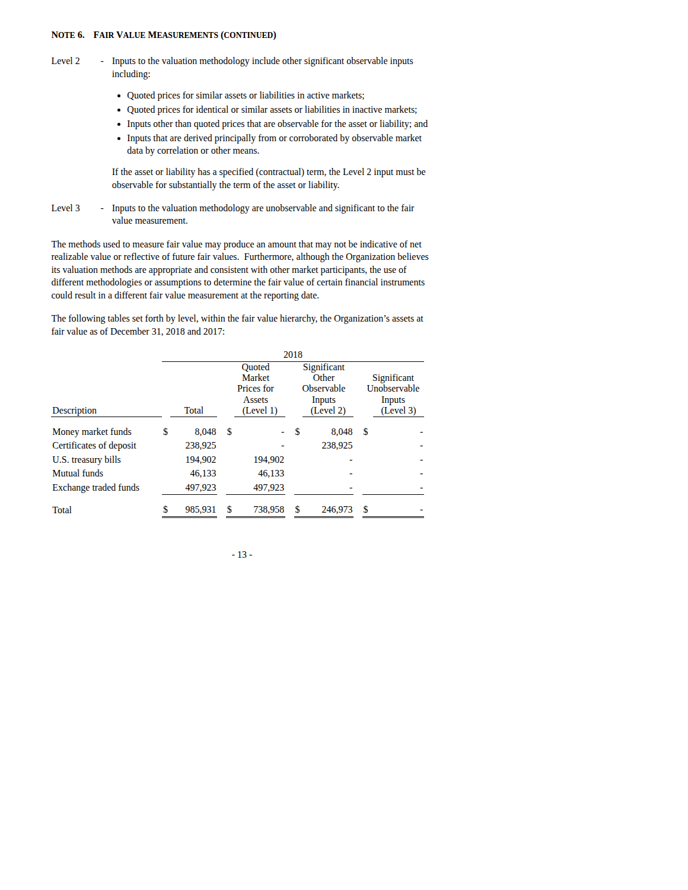NOTE 6. FAIR VALUE MEASUREMENTS (CONTINUED)
Level 2
-
Inputs to the valuation methodology include other significant observable inputs including:
Quoted prices for similar assets or liabilities in active markets;
Quoted prices for identical or similar assets or liabilities in inactive markets;
Inputs other than quoted prices that are observable for the asset or liability; and
Inputs that are derived principally from or corroborated by observable market data by correlation or other means.
If the asset or liability has a specified (contractual) term, the Level 2 input must be observable for substantially the term of the asset or liability.
Level 3
-
Inputs to the valuation methodology are unobservable and significant to the fair value measurement.
The methods used to measure fair value may produce an amount that may not be indicative of net realizable value or reflective of future fair values. Furthermore, although the Organization believes its valuation methods are appropriate and consistent with other market participants, the use of different methodologies or assumptions to determine the fair value of certain financial instruments could result in a different fair value measurement at the reporting date.
The following tables set forth by level, within the fair value hierarchy, the Organization’s assets at fair value as of December 31, 2018 and 2017:
| | 2018 | |
| | | | | Quoted | | Significant | | | |
| | | | | Market | | Other | | Significant | |
| | | | | Prices for | | Observable | | Unobservable | |
| | | | | Assets | | Inputs | | Inputs | |
| Description | | Total | | | (Level 1) | | | (Level 2) | | | (Level 3) | |
| Money market funds | $ | 8,048 | | $ | - | | $ | 8,048 | | $ | - | |
| Certificates of deposit | | 238,925 | | | - | | | 238,925 | | | - | |
| U.S. treasury bills | | 194,902 | | | 194,902 | | | - | | | - | |
| Mutual funds | | 46,133 | | | 46,133 | | | - | | | - | |
| Exchange traded funds | | 497,923 | | | 497,923 | | | - | | | - | |
| Total | $ | 985,931 | | $ | 738,958 | | $ | 246,973 | | $ | - | |
- 13 -